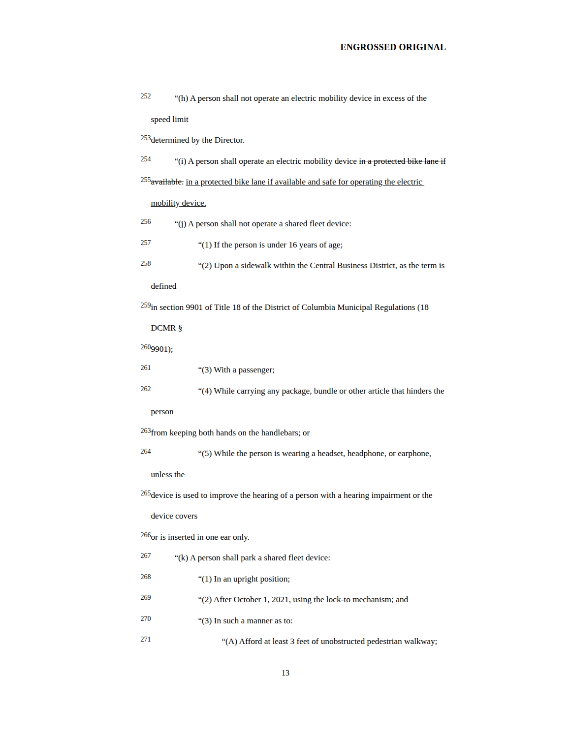ENGROSSED ORIGINAL
| 252 | “(h) A person shall not operate an electric mobility device in excess of the speed limit |
| 253 | determined by the Director. |
| 254 | “(i) A person shall operate an electric mobility device in a protected bike lane if |
| 255 | available. in a protected bike lane if available and safe for operating the electric mobility device. |
| 256 | “(j) A person shall not operate a shared fleet device: |
| 257 | “(1) If the person is under 16 years of age; |
| 258 | “(2) Upon a sidewalk within the Central Business District, as the term is defined |
| 259 | in section 9901 of Title 18 of the District of Columbia Municipal Regulations (18 DCMR § |
| 260 | 9901); |
| 261 | “(3) With a passenger; |
| 262 | “(4) While carrying any package, bundle or other article that hinders the person |
| 263 | from keeping both hands on the handlebars; or |
| 264 | “(5) While the person is wearing a headset, headphone, or earphone, unless the |
| 265 | device is used to improve the hearing of a person with a hearing impairment or the device covers |
| 266 | or is inserted in one ear only. |
| 267 | “(k) A person shall park a shared fleet device: |
| 268 | “(1) In an upright position; |
| 269 | “(2) After October 1, 2021, using the lock-to mechanism; and |
| 270 | “(3) In such a manner as to: |
| 271 | “(A) Afford at least 3 feet of unobstructed pedestrian walkway; |
13